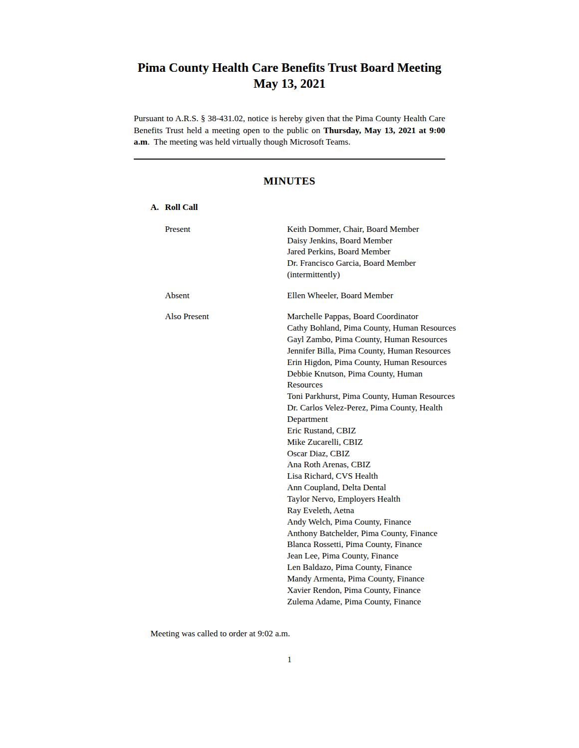Pima County Health Care Benefits Trust Board Meeting
May 13, 2021
Pursuant to A.R.S. § 38-431.02, notice is hereby given that the Pima County Health Care Benefits Trust held a meeting open to the public on Thursday, May 13, 2021 at 9:00 a.m. The meeting was held virtually though Microsoft Teams.
MINUTES
A. Roll Call
| Present | Keith Dommer, Chair, Board Member Daisy Jenkins, Board Member Jared Perkins, Board Member Dr. Francisco Garcia, Board Member (intermittently) |
| Absent | Ellen Wheeler, Board Member |
| Also Present | Marchelle Pappas, Board Coordinator Cathy Bohland, Pima County, Human Resources Gayl Zambo, Pima County, Human Resources Jennifer Billa, Pima County, Human Resources Erin Higdon, Pima County, Human Resources Debbie Knutson, Pima County, Human Resources Toni Parkhurst, Pima County, Human Resources Dr. Carlos Velez-Perez, Pima County, Health Department Eric Rustand, CBIZ Mike Zucarelli, CBIZ Oscar Diaz, CBIZ Ana Roth Arenas, CBIZ Lisa Richard, CVS Health Ann Coupland, Delta Dental Taylor Nervo, Employers Health Ray Eveleth, Aetna Andy Welch, Pima County, Finance Anthony Batchelder, Pima County, Finance Blanca Rossetti, Pima County, Finance Jean Lee, Pima County, Finance Len Baldazo, Pima County, Finance Mandy Armenta, Pima County, Finance Xavier Rendon, Pima County, Finance Zulema Adame, Pima County, Finance |
Meeting was called to order at 9:02 a.m.
1